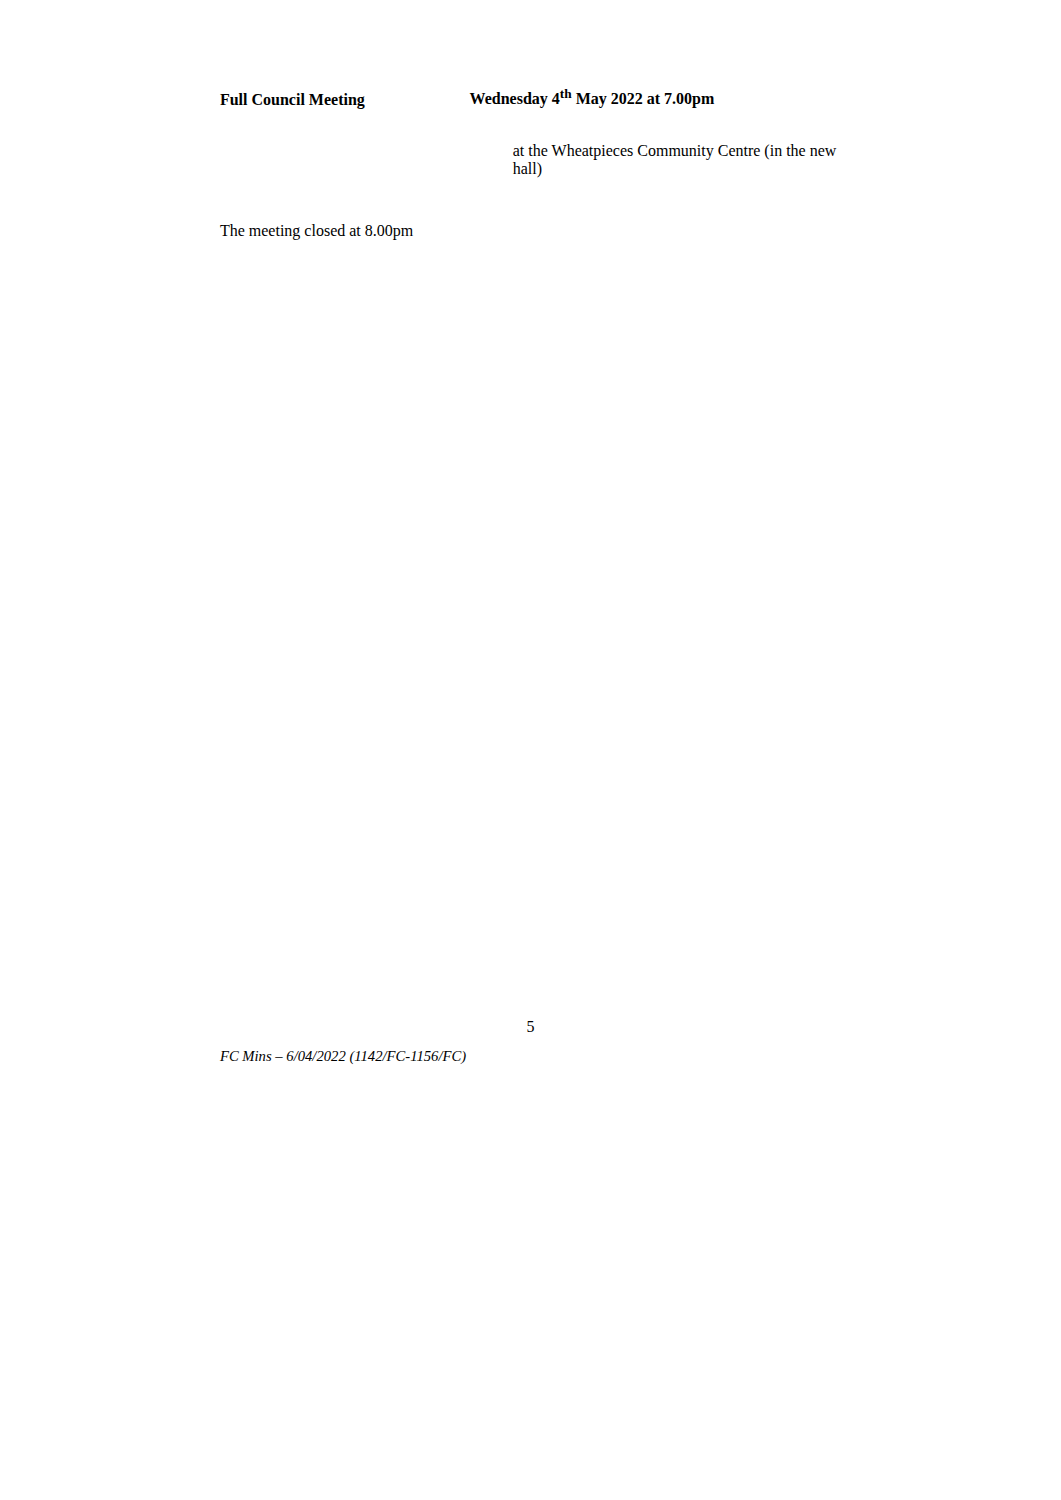Full Council Meeting Wednesday 4th May 2022 at 7.00pm
at the Wheatpieces Community Centre (in the new hall)
The meeting closed at 8.00pm
5
FC Mins – 6/04/2022 (1142/FC-1156/FC)